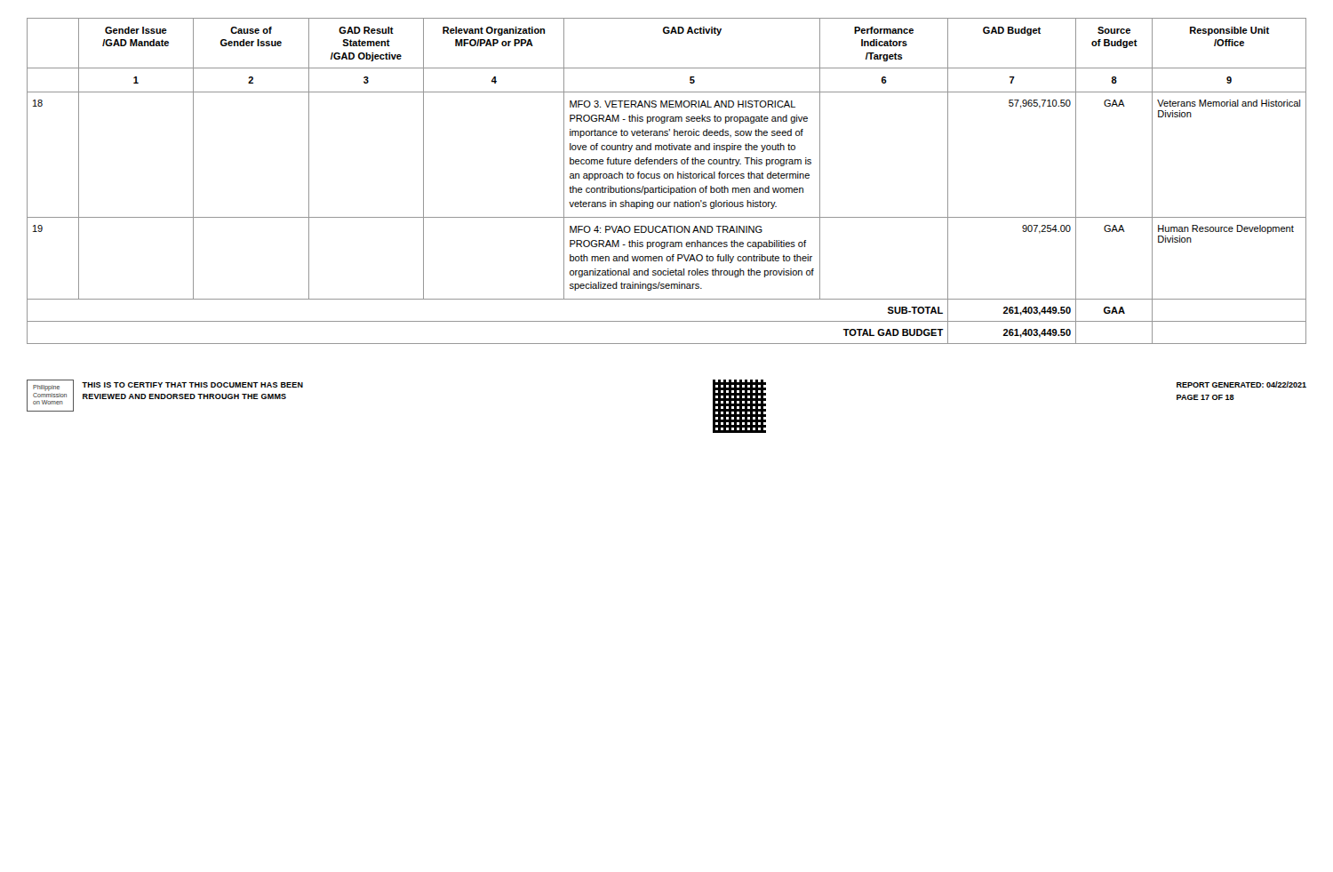| | Gender Issue /GAD Mandate | Cause of Gender Issue | GAD Result Statement /GAD Objective | Relevant Organization MFO/PAP or PPA | GAD Activity | Performance Indicators /Targets | GAD Budget | Source of Budget | Responsible Unit /Office |
| --- | --- | --- | --- | --- | --- | --- | --- | --- | --- |
| | 1 | 2 | 3 | 4 | 5 | 6 | 7 | 8 | 9 |
| 18 | | | | | MFO 3. VETERANS MEMORIAL AND HISTORICAL PROGRAM - this program seeks to propagate and give importance to veterans' heroic deeds, sow the seed of love of country and motivate and inspire the youth to become future defenders of the country. This program is an approach to focus on historical forces that determine the contributions/participation of both men and women veterans in shaping our nation's glorious history. | | 57,965,710.50 | GAA | Veterans Memorial and Historical Division |
| 19 | | | | | MFO 4: PVAO EDUCATION AND TRAINING PROGRAM - this program enhances the capabilities of both men and women of PVAO to fully contribute to their organizational and societal roles through the provision of specialized trainings/seminars. | | 907,254.00 | GAA | Human Resource Development Division |
| SUB-TOTAL | 261,403,449.50 | GAA | |
| TOTAL GAD BUDGET | 261,403,449.50 | | |
Philippine
Commission
on Women
THIS IS TO CERTIFY THAT THIS DOCUMENT HAS BEEN
REVIEWED AND ENDORSED THROUGH THE GMMS
REPORT GENERATED: 04/22/2021
PAGE 17 OF 18